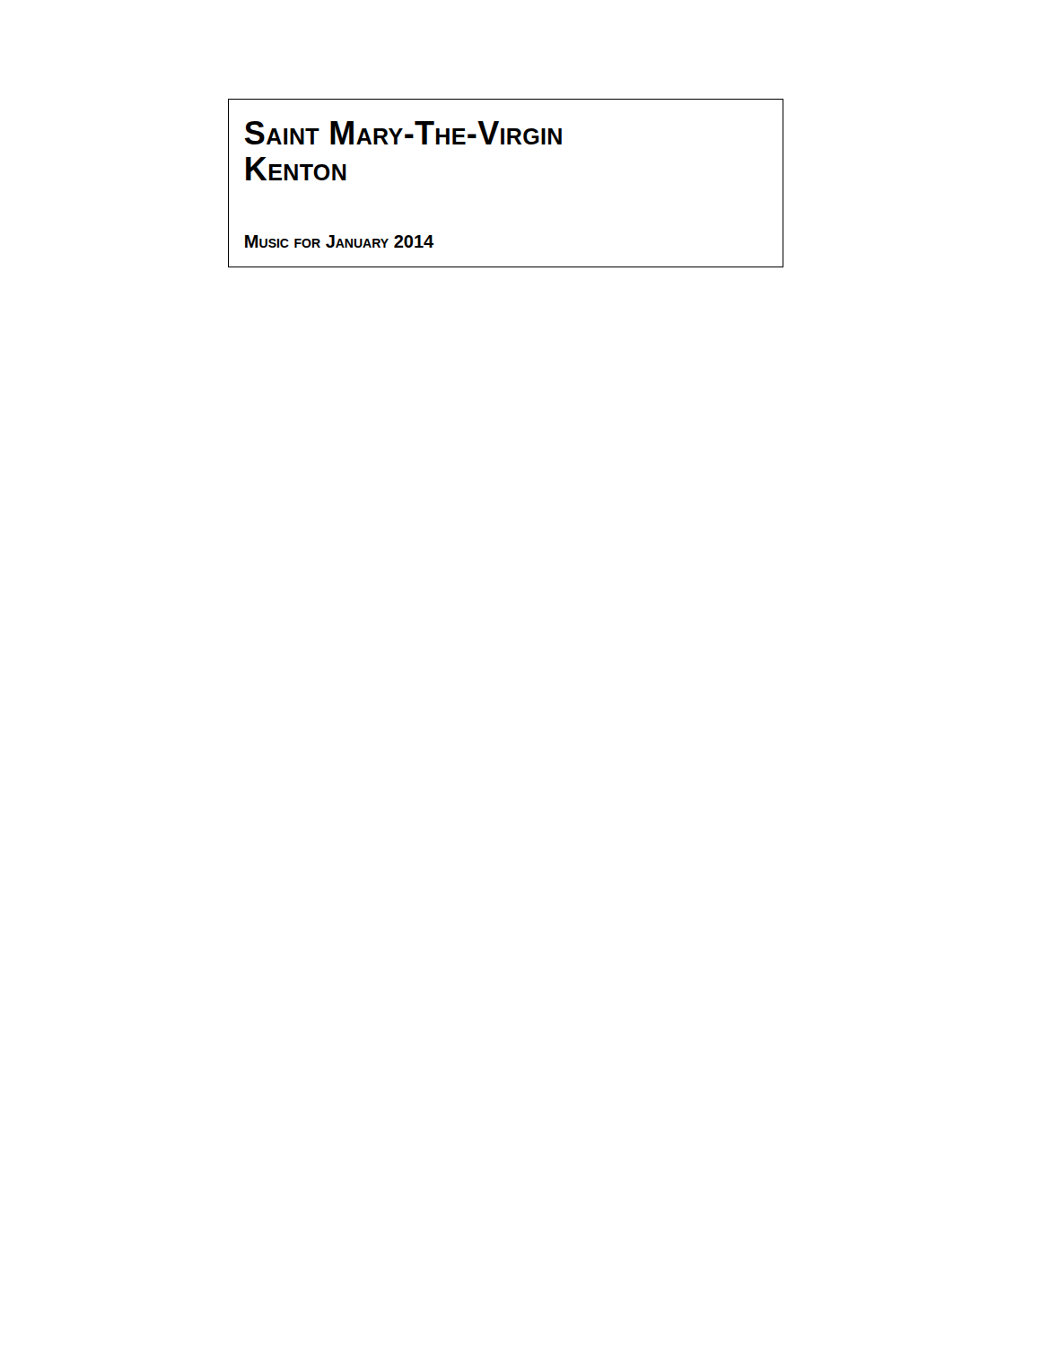Saint Mary-The-Virgin
Kenton
Music for January 2014